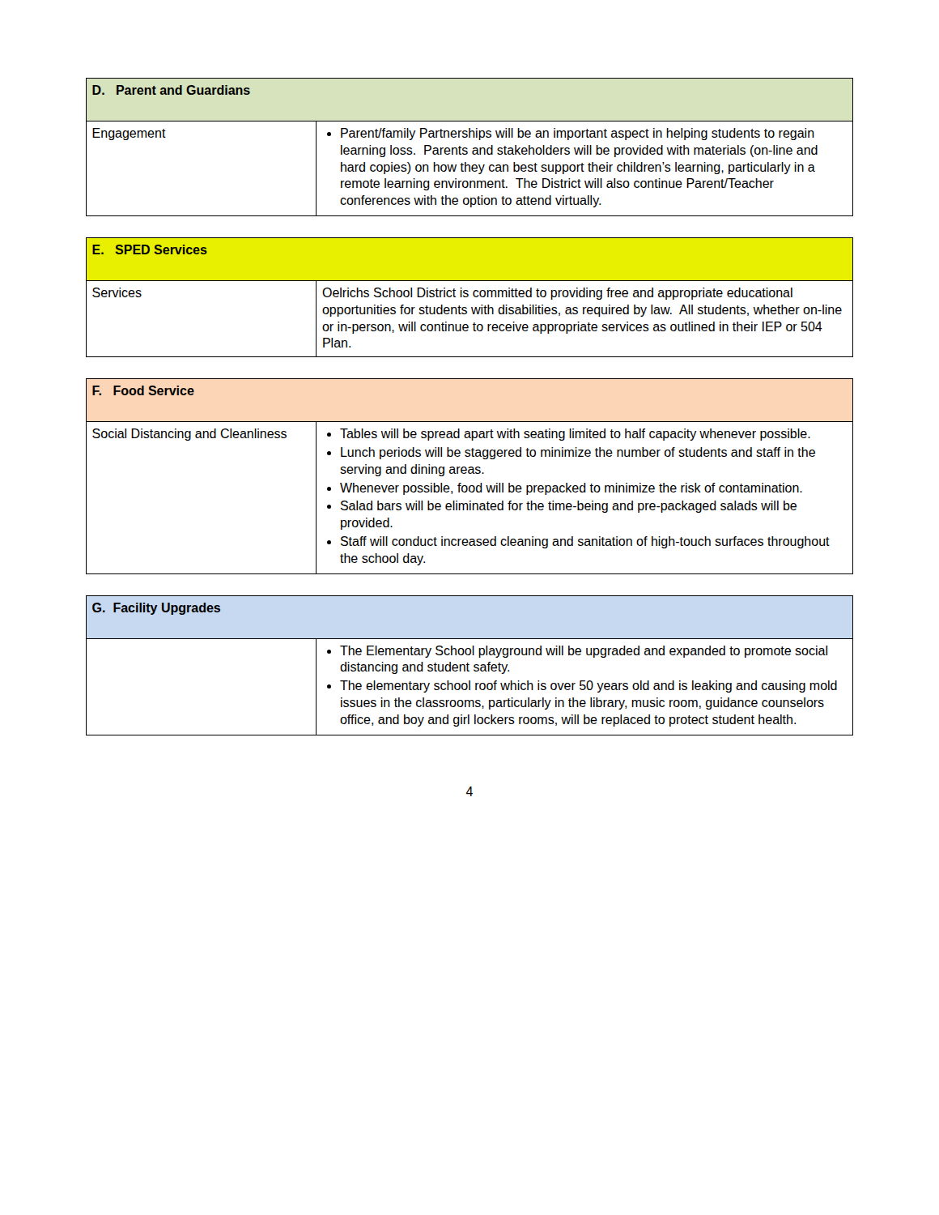| D. Parent and Guardians |
| Engagement | Parent/family Partnerships will be an important aspect in helping students to regain learning loss. Parents and stakeholders will be provided with materials (on-line and hard copies) on how they can best support their children’s learning, particularly in a remote learning environment. The District will also continue Parent/Teacher conferences with the option to attend virtually. |
| E. SPED Services |
| Services | Oelrichs School District is committed to providing free and appropriate educational opportunities for students with disabilities, as required by law. All students, whether on-line or in-person, will continue to receive appropriate services as outlined in their IEP or 504 Plan. |
| F. Food Service |
| Social Distancing and Cleanliness | Tables will be spread apart with seating limited to half capacity whenever possible. Lunch periods will be staggered to minimize the number of students and staff in the serving and dining areas. Whenever possible, food will be prepacked to minimize the risk of contamination. Salad bars will be eliminated for the time-being and pre-packaged salads will be provided. Staff will conduct increased cleaning and sanitation of high-touch surfaces throughout the school day. |
| G. Facility Upgrades |
| | The Elementary School playground will be upgraded and expanded to promote social distancing and student safety. The elementary school roof which is over 50 years old and is leaking and causing mold issues in the classrooms, particularly in the library, music room, guidance counselors office, and boy and girl lockers rooms, will be replaced to protect student health. |
4